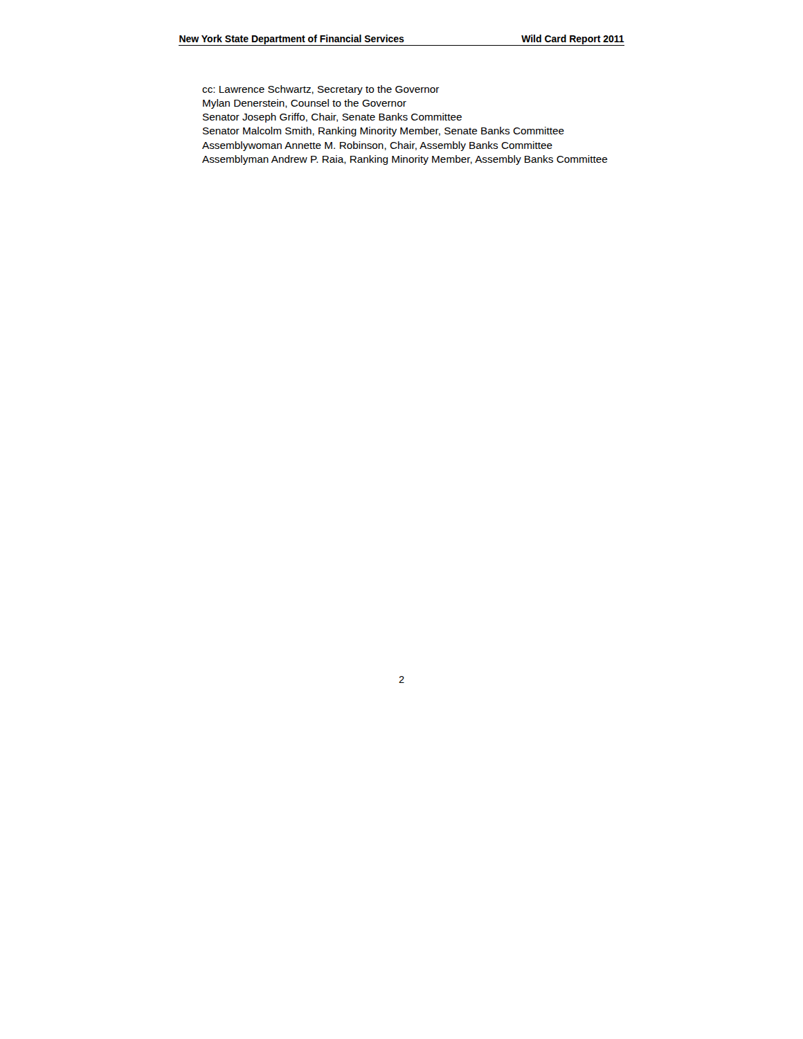New York State Department of Financial Services Wild Card Report 2011
cc: Lawrence Schwartz, Secretary to the Governor
Mylan Denerstein, Counsel to the Governor
Senator Joseph Griffo, Chair, Senate Banks Committee
Senator Malcolm Smith, Ranking Minority Member, Senate Banks Committee
Assemblywoman Annette M. Robinson, Chair, Assembly Banks Committee
Assemblyman Andrew P. Raia, Ranking Minority Member, Assembly Banks Committee
2